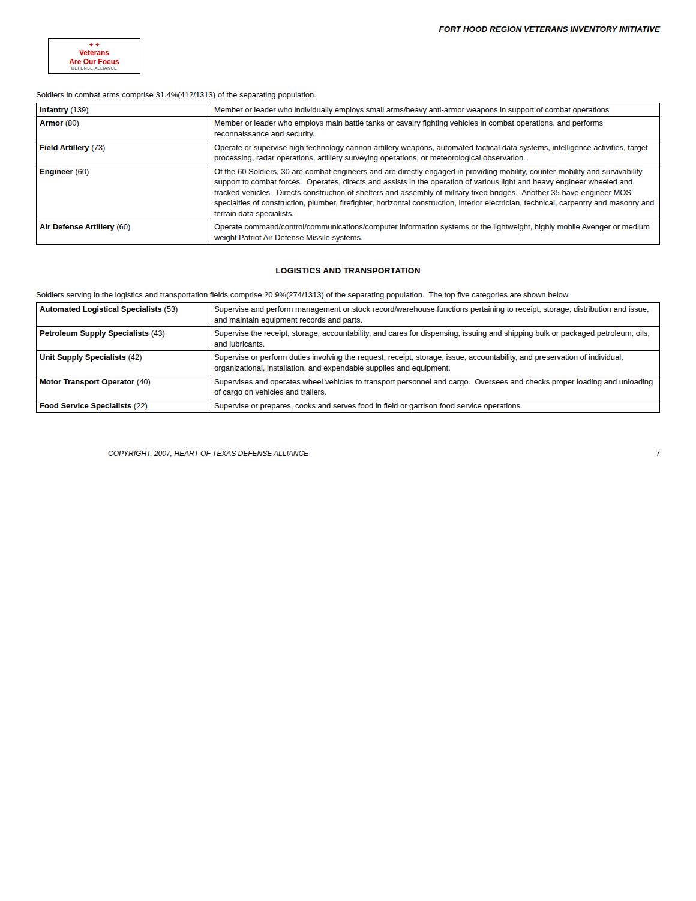FORT HOOD REGION VETERANS INVENTORY INITIATIVE
✦ ✦
Veterans
Are Our Focus
DEFENSE ALLIANCE
Soldiers in combat arms comprise 31.4%(412/1313) of the separating population.
| Infantry (139) | Member or leader who individually employs small arms/heavy anti-armor weapons in support of combat operations |
| Armor (80) | Member or leader who employs main battle tanks or cavalry fighting vehicles in combat operations, and performs reconnaissance and security. |
| Field Artillery (73) | Operate or supervise high technology cannon artillery weapons, automated tactical data systems, intelligence activities, target processing, radar operations, artillery surveying operations, or meteorological observation. |
| Engineer (60) | Of the 60 Soldiers, 30 are combat engineers and are directly engaged in providing mobility, counter-mobility and survivability support to combat forces. Operates, directs and assists in the operation of various light and heavy engineer wheeled and tracked vehicles. Directs construction of shelters and assembly of military fixed bridges. Another 35 have engineer MOS specialties of construction, plumber, firefighter, horizontal construction, interior electrician, technical, carpentry and masonry and terrain data specialists. |
| Air Defense Artillery (60) | Operate command/control/communications/computer information systems or the lightweight, highly mobile Avenger or medium weight Patriot Air Defense Missile systems. |
LOGISTICS AND TRANSPORTATION
Soldiers serving in the logistics and transportation fields comprise 20.9%(274/1313) of the separating population. The top five categories are shown below.
| Automated Logistical Specialists (53) | Supervise and perform management or stock record/warehouse functions pertaining to receipt, storage, distribution and issue, and maintain equipment records and parts. |
| Petroleum Supply Specialists (43) | Supervise the receipt, storage, accountability, and cares for dispensing, issuing and shipping bulk or packaged petroleum, oils, and lubricants. |
| Unit Supply Specialists (42) | Supervise or perform duties involving the request, receipt, storage, issue, accountability, and preservation of individual, organizational, installation, and expendable supplies and equipment. |
| Motor Transport Operator (40) | Supervises and operates wheel vehicles to transport personnel and cargo. Oversees and checks proper loading and unloading of cargo on vehicles and trailers. |
| Food Service Specialists (22) | Supervise or prepares, cooks and serves food in field or garrison food service operations. |
COPYRIGHT, 2007, HEART OF TEXAS DEFENSE ALLIANCE
7